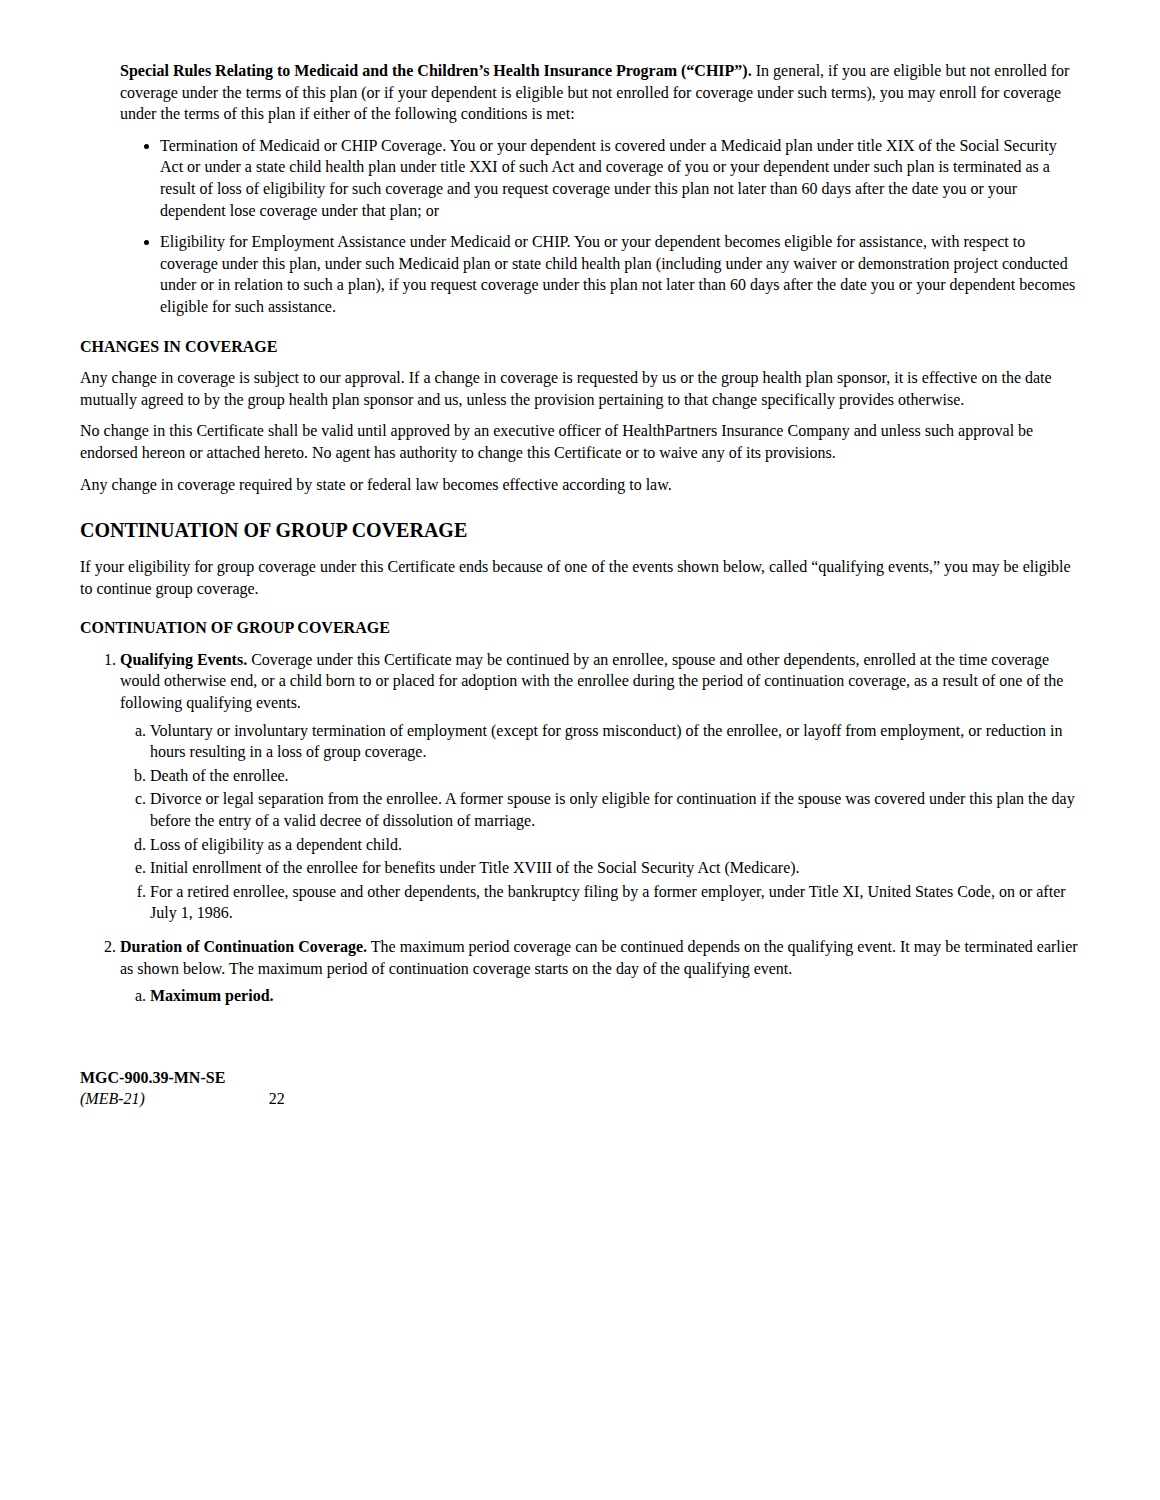Special Rules Relating to Medicaid and the Children’s Health Insurance Program (“CHIP”). In general, if you are eligible but not enrolled for coverage under the terms of this plan (or if your dependent is eligible but not enrolled for coverage under such terms), you may enroll for coverage under the terms of this plan if either of the following conditions is met:
Termination of Medicaid or CHIP Coverage. You or your dependent is covered under a Medicaid plan under title XIX of the Social Security Act or under a state child health plan under title XXI of such Act and coverage of you or your dependent under such plan is terminated as a result of loss of eligibility for such coverage and you request coverage under this plan not later than 60 days after the date you or your dependent lose coverage under that plan; or
Eligibility for Employment Assistance under Medicaid or CHIP. You or your dependent becomes eligible for assistance, with respect to coverage under this plan, under such Medicaid plan or state child health plan (including under any waiver or demonstration project conducted under or in relation to such a plan), if you request coverage under this plan not later than 60 days after the date you or your dependent becomes eligible for such assistance.
Changes in Coverage
Any change in coverage is subject to our approval. If a change in coverage is requested by us or the group health plan sponsor, it is effective on the date mutually agreed to by the group health plan sponsor and us, unless the provision pertaining to that change specifically provides otherwise.
No change in this Certificate shall be valid until approved by an executive officer of HealthPartners Insurance Company and unless such approval be endorsed hereon or attached hereto. No agent has authority to change this Certificate or to waive any of its provisions.
Any change in coverage required by state or federal law becomes effective according to law.
Continuation of Group Coverage
If your eligibility for group coverage under this Certificate ends because of one of the events shown below, called “qualifying events,” you may be eligible to continue group coverage.
Continuation of Group Coverage
Qualifying Events. Coverage under this Certificate may be continued by an enrollee, spouse and other dependents, enrolled at the time coverage would otherwise end, or a child born to or placed for adoption with the enrollee during the period of continuation coverage, as a result of one of the following qualifying events.
Voluntary or involuntary termination of employment (except for gross misconduct) of the enrollee, or layoff from employment, or reduction in hours resulting in a loss of group coverage.
Death of the enrollee.
Divorce or legal separation from the enrollee. A former spouse is only eligible for continuation if the spouse was covered under this plan the day before the entry of a valid decree of dissolution of marriage.
Loss of eligibility as a dependent child.
Initial enrollment of the enrollee for benefits under Title XVIII of the Social Security Act (Medicare).
For a retired enrollee, spouse and other dependents, the bankruptcy filing by a former employer, under Title XI, United States Code, on or after July 1, 1986.
Duration of Continuation Coverage. The maximum period coverage can be continued depends on the qualifying event. It may be terminated earlier as shown below. The maximum period of continuation coverage starts on the day of the qualifying event.
Maximum period.
MGC-900.39-MN-SE
(MEB-21) 22